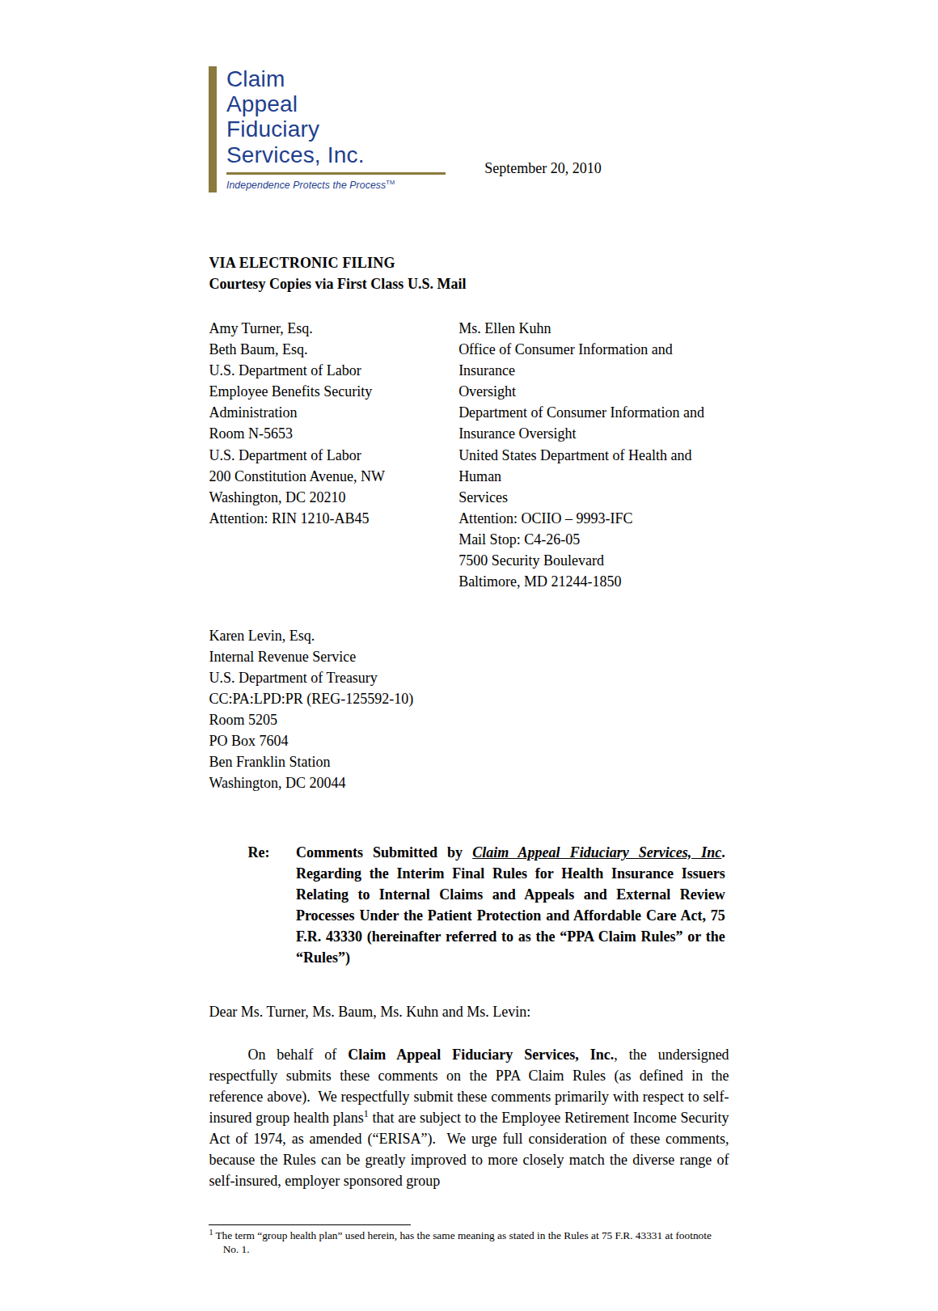Claim Appeal Fiduciary Services, Inc.
Independence Protects the ProcessTM
September 20, 2010
VIA ELECTRONIC FILING
Courtesy Copies via First Class U.S. Mail
| Amy Turner, Esq. Beth Baum, Esq. U.S. Department of Labor Employee Benefits Security Administration Room N-5653 U.S. Department of Labor 200 Constitution Avenue, NW Washington, DC 20210 Attention: RIN 1210-AB45 | Ms. Ellen Kuhn Office of Consumer Information and Insurance Oversight Department of Consumer Information and Insurance Oversight United States Department of Health and Human Services Attention: OCIIO – 9993-IFC Mail Stop: C4-26-05 7500 Security Boulevard Baltimore, MD 21244-1850 |
Karen Levin, Esq. Internal Revenue Service U.S. Department of Treasury CC:PA:LPD:PR (REG-125592-10) Room 5205 PO Box 7604 Ben Franklin Station Washington, DC 20044
| Re: | Comments Submitted by Claim Appeal Fiduciary Services, Inc . Regarding the Interim Final Rules for Health Insurance Issuers Relating to Internal Claims and Appeals and External Review Processes Under the Patient Protection and Affordable Care Act, 75 F.R. 43330 (hereinafter referred to as the “PPA Claim Rules” or the “Rules”) |
Dear Ms. Turner, Ms. Baum, Ms. Kuhn and Ms. Levin:
On behalf of Claim Appeal Fiduciary Services, Inc., the undersigned respectfully submits these comments on the PPA Claim Rules (as defined in the reference above). We respectfully submit these comments primarily with respect to self-insured group health plans1 that are subject to the Employee Retirement Income Security Act of 1974, as amended (“ERISA”). We urge full consideration of these comments, because the Rules can be greatly improved to more closely match the diverse range of self-insured, employer sponsored group
1 The term “group health plan” used herein, has the same meaning as stated in the Rules at 75 F.R. 43331 at footnote No. 1.